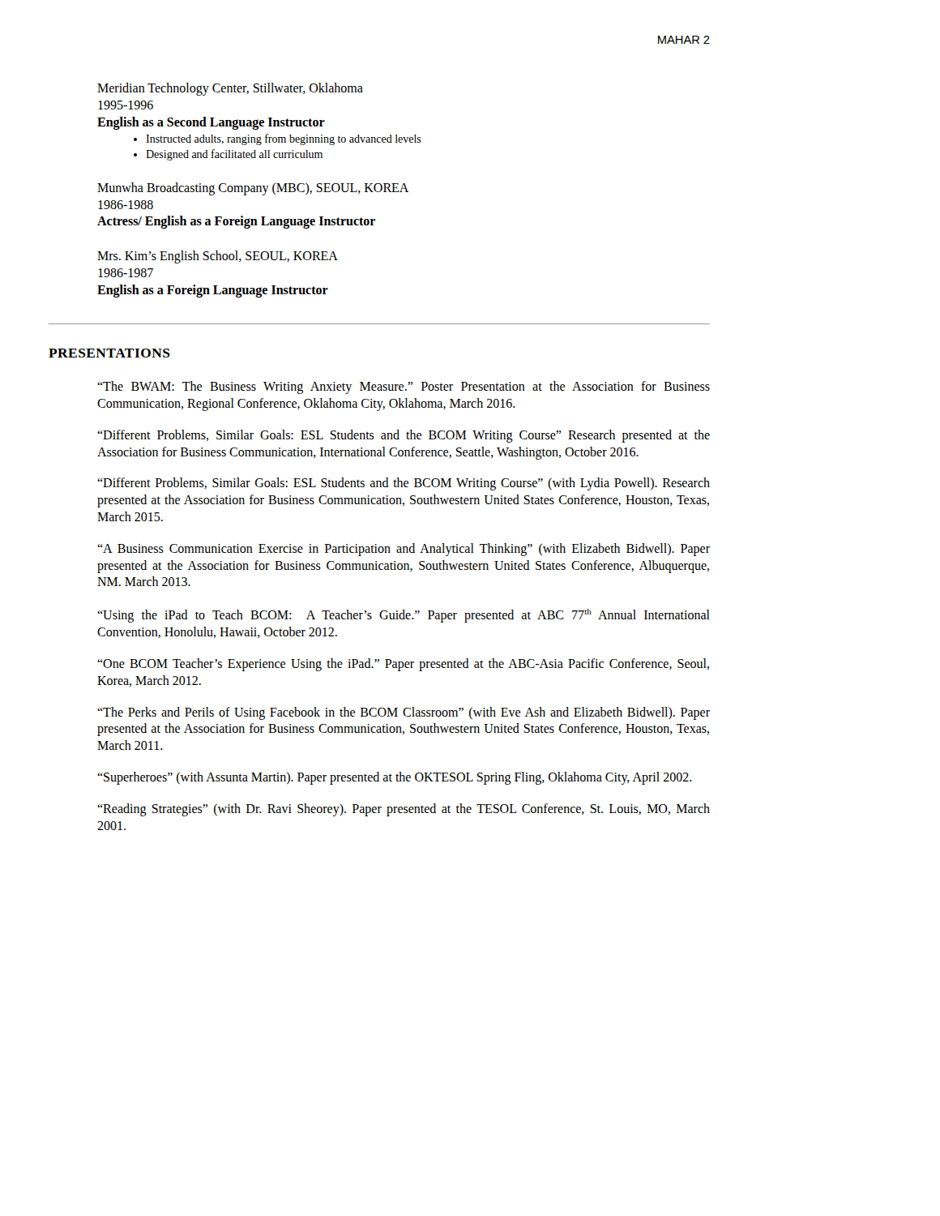MAHAR 2
Meridian Technology Center, Stillwater, Oklahoma
1995-1996
English as a Second Language Instructor
Instructed adults, ranging from beginning to advanced levels
Designed and facilitated all curriculum
Munwha Broadcasting Company (MBC), SEOUL, KOREA
1986-1988
Actress/ English as a Foreign Language Instructor
Mrs. Kim’s English School, SEOUL, KOREA
1986-1987
English as a Foreign Language Instructor
PRESENTATIONS
“The BWAM: The Business Writing Anxiety Measure.” Poster Presentation at the Association for Business Communication, Regional Conference, Oklahoma City, Oklahoma, March 2016.
“Different Problems, Similar Goals: ESL Students and the BCOM Writing Course” Research presented at the Association for Business Communication, International Conference, Seattle, Washington, October 2016.
“Different Problems, Similar Goals: ESL Students and the BCOM Writing Course” (with Lydia Powell). Research presented at the Association for Business Communication, Southwestern United States Conference, Houston, Texas, March 2015.
“A Business Communication Exercise in Participation and Analytical Thinking” (with Elizabeth Bidwell). Paper presented at the Association for Business Communication, Southwestern United States Conference, Albuquerque, NM. March 2013.
“Using the iPad to Teach BCOM: A Teacher’s Guide.” Paper presented at ABC 77th Annual International Convention, Honolulu, Hawaii, October 2012.
“One BCOM Teacher’s Experience Using the iPad.” Paper presented at the ABC-Asia Pacific Conference, Seoul, Korea, March 2012.
“The Perks and Perils of Using Facebook in the BCOM Classroom” (with Eve Ash and Elizabeth Bidwell). Paper presented at the Association for Business Communication, Southwestern United States Conference, Houston, Texas, March 2011.
“Superheroes” (with Assunta Martin). Paper presented at the OKTESOL Spring Fling, Oklahoma City, April 2002.
“Reading Strategies” (with Dr. Ravi Sheorey). Paper presented at the TESOL Conference, St. Louis, MO, March 2001.